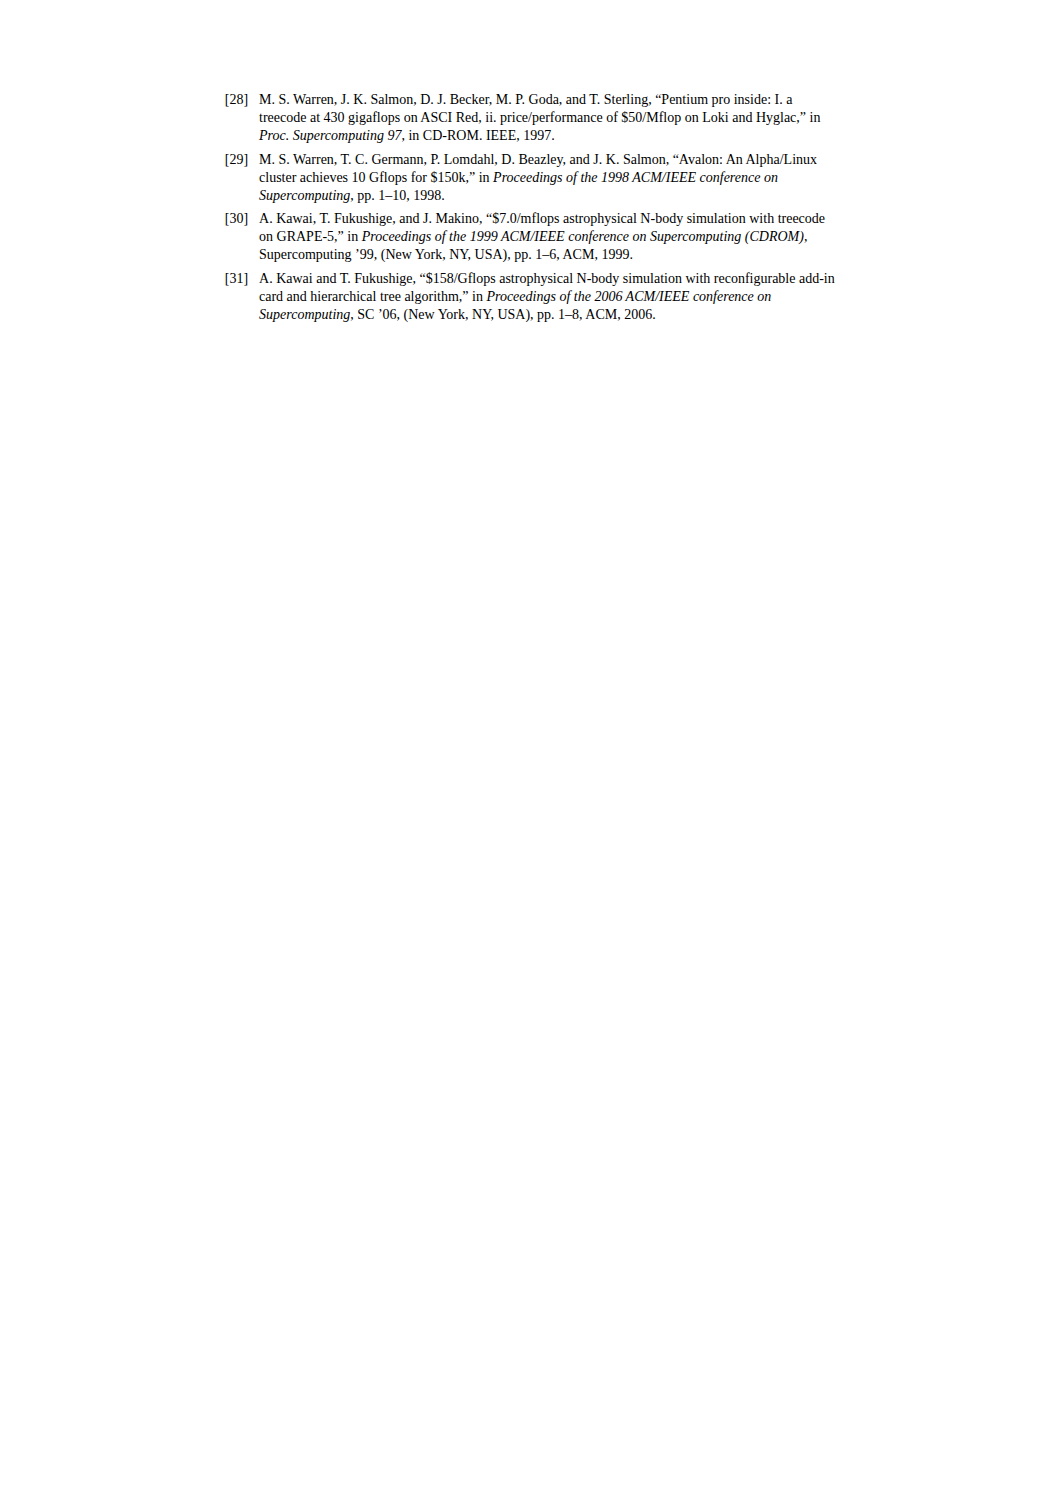[28] M. S. Warren, J. K. Salmon, D. J. Becker, M. P. Goda, and T. Sterling, “Pentium pro inside: I. a treecode at 430 gigaflops on ASCI Red, ii. price/performance of $50/Mflop on Loki and Hyglac,” in Proc. Supercomputing 97, in CD-ROM. IEEE, 1997.
[29] M. S. Warren, T. C. Germann, P. Lomdahl, D. Beazley, and J. K. Salmon, “Avalon: An Alpha/Linux cluster achieves 10 Gflops for $150k,” in Proceedings of the 1998 ACM/IEEE conference on Supercomputing, pp. 1–10, 1998.
[30] A. Kawai, T. Fukushige, and J. Makino, “$7.0/mflops astrophysical N-body simulation with treecode on GRAPE-5,” in Proceedings of the 1999 ACM/IEEE conference on Supercomputing (CDROM), Supercomputing ’99, (New York, NY, USA), pp. 1–6, ACM, 1999.
[31] A. Kawai and T. Fukushige, “$158/Gflops astrophysical N-body simulation with reconfigurable add-in card and hierarchical tree algorithm,” in Proceedings of the 2006 ACM/IEEE conference on Supercomputing, SC ’06, (New York, NY, USA), pp. 1–8, ACM, 2006.